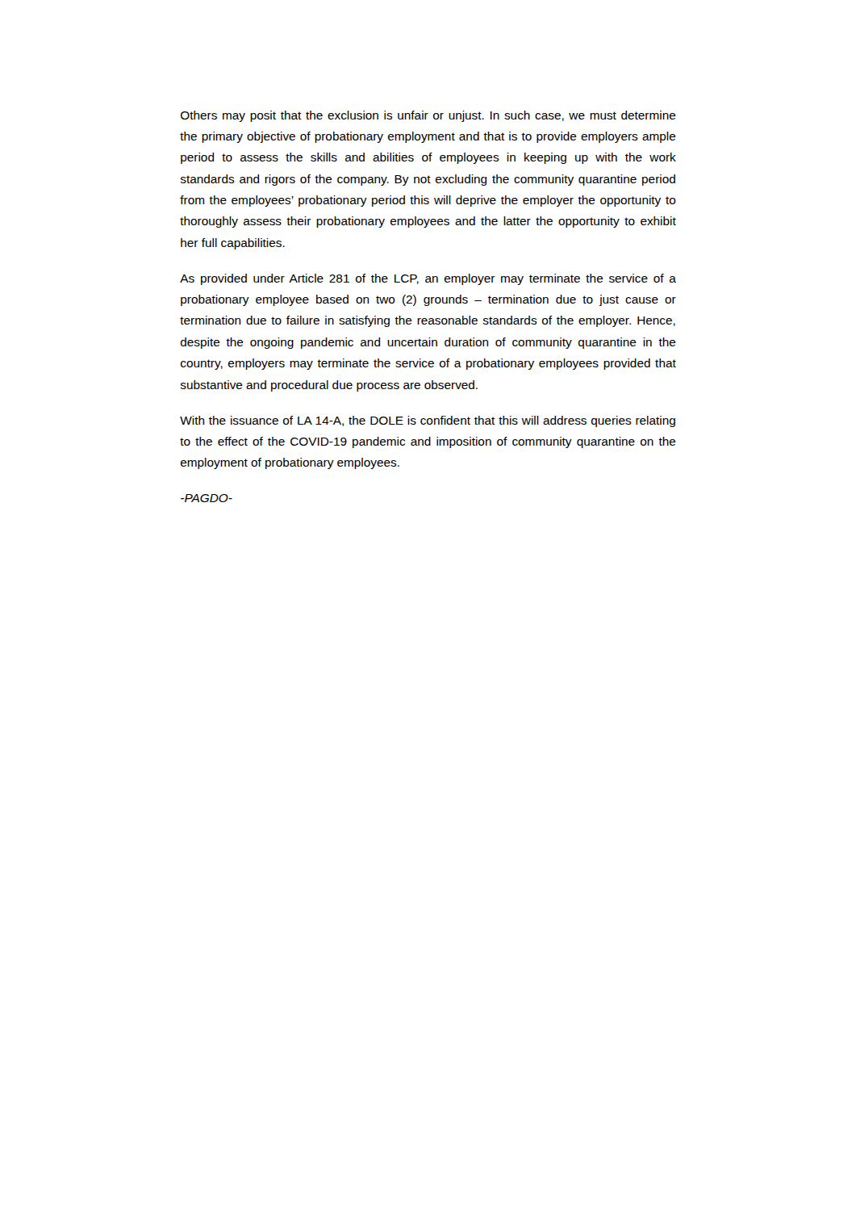Others may posit that the exclusion is unfair or unjust. In such case, we must determine the primary objective of probationary employment and that is to provide employers ample period to assess the skills and abilities of employees in keeping up with the work standards and rigors of the company. By not excluding the community quarantine period from the employees’ probationary period this will deprive the employer the opportunity to thoroughly assess their probationary employees and the latter the opportunity to exhibit her full capabilities.
As provided under Article 281 of the LCP, an employer may terminate the service of a probationary employee based on two (2) grounds – termination due to just cause or termination due to failure in satisfying the reasonable standards of the employer. Hence, despite the ongoing pandemic and uncertain duration of community quarantine in the country, employers may terminate the service of a probationary employees provided that substantive and procedural due process are observed.
With the issuance of LA 14-A, the DOLE is confident that this will address queries relating to the effect of the COVID-19 pandemic and imposition of community quarantine on the employment of probationary employees.
-PAGDO-